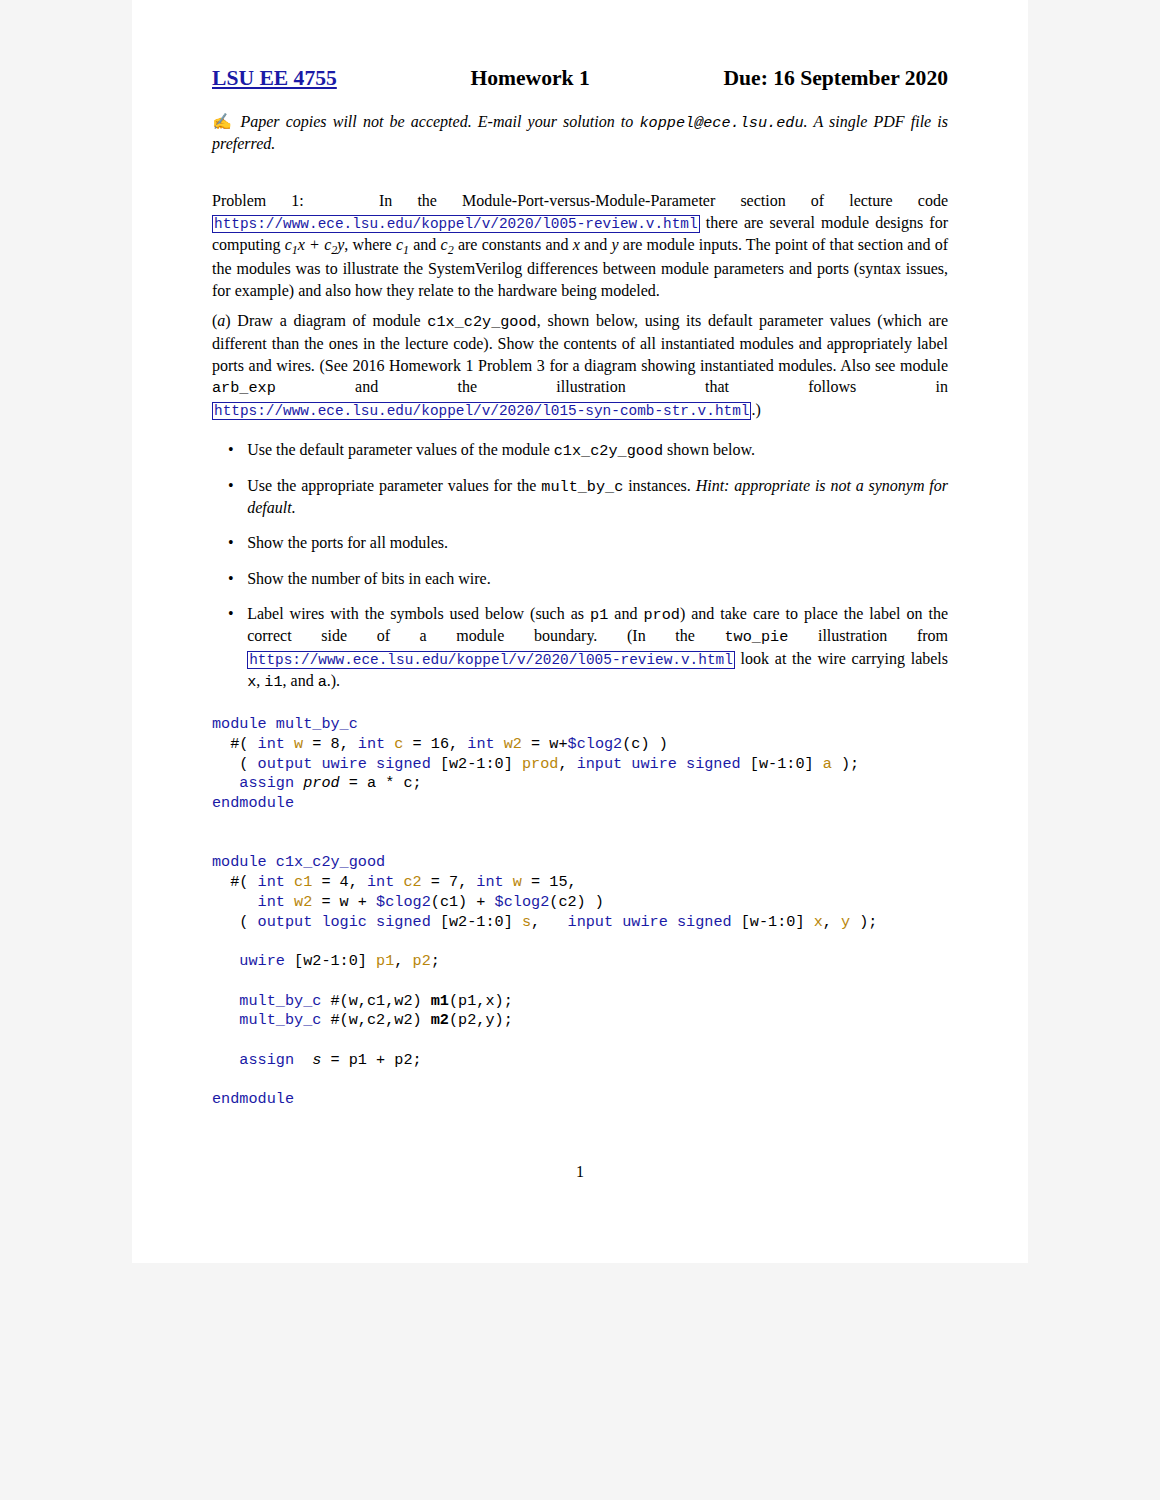LSU EE 4755 Homework 1 Due: 16 September 2020
✍ Paper copies will not be accepted. E-mail your solution to koppel@ece.lsu.edu. A single PDF file is preferred.
Problem 1: In the Module-Port-versus-Module-Parameter section of lecture code https://www.ece.lsu.edu/koppel/v/2020/l005-review.v.html there are several module designs for computing c1x + c2y, where c1 and c2 are constants and x and y are module inputs. The point of that section and of the modules was to illustrate the SystemVerilog differences between module parameters and ports (syntax issues, for example) and also how they relate to the hardware being modeled.
(a) Draw a diagram of module c1x_c2y_good, shown below, using its default parameter values (which are different than the ones in the lecture code). Show the contents of all instantiated modules and appropriately label ports and wires. (See 2016 Homework 1 Problem 3 for a diagram showing instantiated modules. Also see module arb_exp and the illustration that follows in https://www.ece.lsu.edu/koppel/v/2020/l015-syn-comb-str.v.html.)
Use the default parameter values of the module c1x_c2y_good shown below.
Use the appropriate parameter values for the mult_by_c instances. Hint: appropriate is not a synonym for default.
Show the ports for all modules.
Show the number of bits in each wire.
Label wires with the symbols used below (such as p1 and prod) and take care to place the label on the correct side of a module boundary. (In the two_pie illustration from https://www.ece.lsu.edu/koppel/v/2020/l005-review.v.html look at the wire carrying labels x, i1, and a.).
module mult_by_c
  #( int w = 8, int c = 16, int w2 = w+$clog2(c) )
   ( output uwire signed [w2-1:0] prod, input uwire signed [w-1:0] a );
   assign prod = a * c;
endmodule


module c1x_c2y_good
  #( int c1 = 4, int c2 = 7, int w = 15,
     int w2 = w + $clog2(c1) + $clog2(c2) )
   ( output logic signed [w2-1:0] s,   input uwire signed [w-1:0] x, y );

   uwire [w2-1:0] p1, p2;

   mult_by_c #(w,c1,w2) m1(p1,x);
   mult_by_c #(w,c2,w2) m2(p2,y);

   assign  s = p1 + p2;

endmodule
1